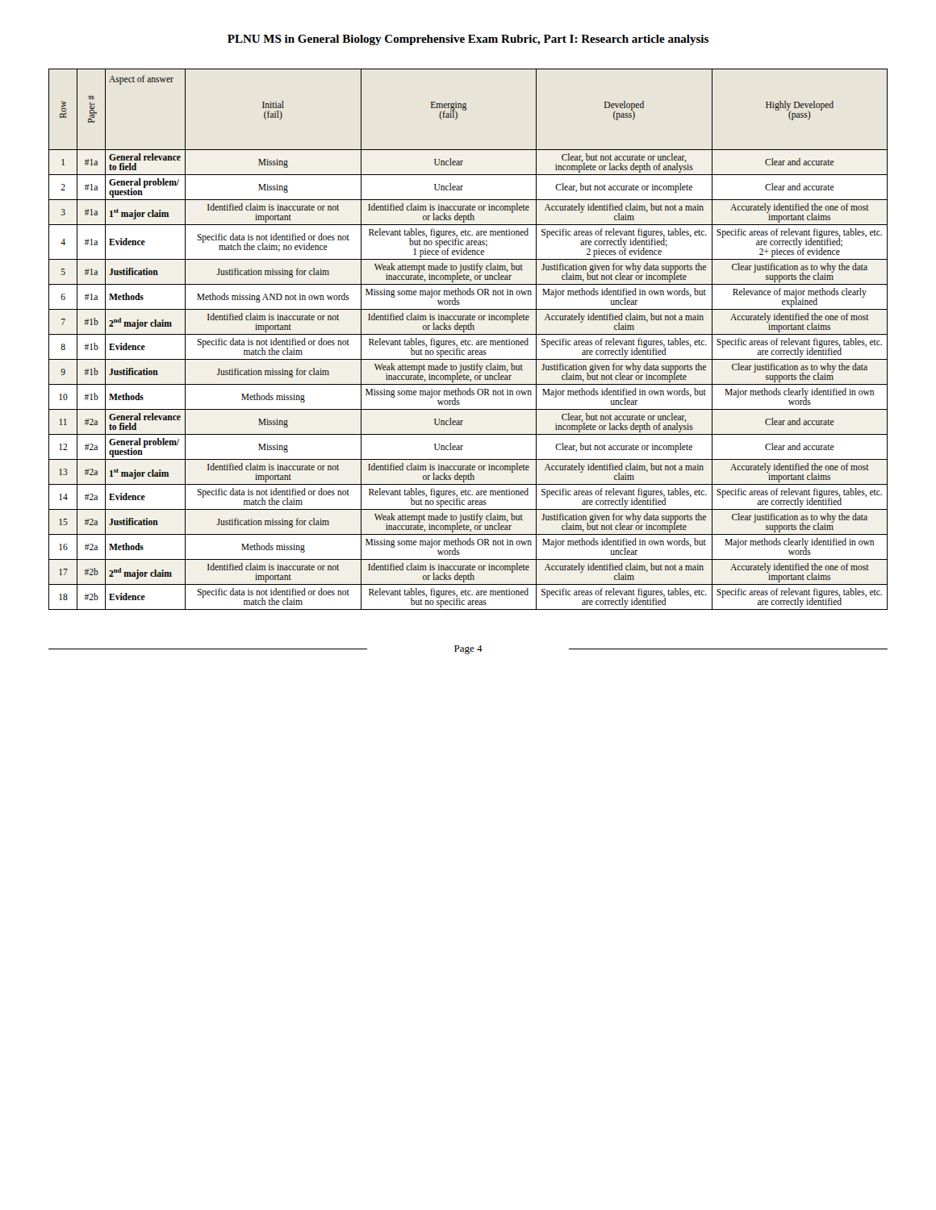PLNU MS in General Biology Comprehensive Exam Rubric, Part I: Research article analysis
| Row | Paper # | Aspect of answer | Initial (fail) | Emerging (fail) | Developed (pass) | Highly Developed (pass) |
| --- | --- | --- | --- | --- | --- | --- |
| 1 | #1a | General relevance to field | Missing | Unclear | Clear, but not accurate or unclear, incomplete or lacks depth of analysis | Clear and accurate |
| 2 | #1a | General problem/ question | Missing | Unclear | Clear, but not accurate or incomplete | Clear and accurate |
| 3 | #1a | 1 st major claim | Identified claim is inaccurate or not important | Identified claim is inaccurate or incomplete or lacks depth | Accurately identified claim, but not a main claim | Accurately identified the one of most important claims |
| 4 | #1a | Evidence | Specific data is not identified or does not match the claim; no evidence | Relevant tables, figures, etc. are mentioned but no specific areas; 1 piece of evidence | Specific areas of relevant figures, tables, etc. are correctly identified; 2 pieces of evidence | Specific areas of relevant figures, tables, etc. are correctly identified; 2+ pieces of evidence |
| 5 | #1a | Justification | Justification missing for claim | Weak attempt made to justify claim, but inaccurate, incomplete, or unclear | Justification given for why data supports the claim, but not clear or incomplete | Clear justification as to why the data supports the claim |
| 6 | #1a | Methods | Methods missing AND not in own words | Missing some major methods OR not in own words | Major methods identified in own words, but unclear | Relevance of major methods clearly explained |
| 7 | #1b | 2 nd major claim | Identified claim is inaccurate or not important | Identified claim is inaccurate or incomplete or lacks depth | Accurately identified claim, but not a main claim | Accurately identified the one of most important claims |
| 8 | #1b | Evidence | Specific data is not identified or does not match the claim | Relevant tables, figures, etc. are mentioned but no specific areas | Specific areas of relevant figures, tables, etc. are correctly identified | Specific areas of relevant figures, tables, etc. are correctly identified |
| 9 | #1b | Justification | Justification missing for claim | Weak attempt made to justify claim, but inaccurate, incomplete, or unclear | Justification given for why data supports the claim, but not clear or incomplete | Clear justification as to why the data supports the claim |
| 10 | #1b | Methods | Methods missing | Missing some major methods OR not in own words | Major methods identified in own words, but unclear | Major methods clearly identified in own words |
| 11 | #2a | General relevance to field | Missing | Unclear | Clear, but not accurate or unclear, incomplete or lacks depth of analysis | Clear and accurate |
| 12 | #2a | General problem/ question | Missing | Unclear | Clear, but not accurate or incomplete | Clear and accurate |
| 13 | #2a | 1 st major claim | Identified claim is inaccurate or not important | Identified claim is inaccurate or incomplete or lacks depth | Accurately identified claim, but not a main claim | Accurately identified the one of most important claims |
| 14 | #2a | Evidence | Specific data is not identified or does not match the claim | Relevant tables, figures, etc. are mentioned but no specific areas | Specific areas of relevant figures, tables, etc. are correctly identified | Specific areas of relevant figures, tables, etc. are correctly identified |
| 15 | #2a | Justification | Justification missing for claim | Weak attempt made to justify claim, but inaccurate, incomplete, or unclear | Justification given for why data supports the claim, but not clear or incomplete | Clear justification as to why the data supports the claim |
| 16 | #2a | Methods | Methods missing | Missing some major methods OR not in own words | Major methods identified in own words, but unclear | Major methods clearly identified in own words |
| 17 | #2b | 2 nd major claim | Identified claim is inaccurate or not important | Identified claim is inaccurate or incomplete or lacks depth | Accurately identified claim, but not a main claim | Accurately identified the one of most important claims |
| 18 | #2b | Evidence | Specific data is not identified or does not match the claim | Relevant tables, figures, etc. are mentioned but no specific areas | Specific areas of relevant figures, tables, etc. are correctly identified | Specific areas of relevant figures, tables, etc. are correctly identified |
Page 4